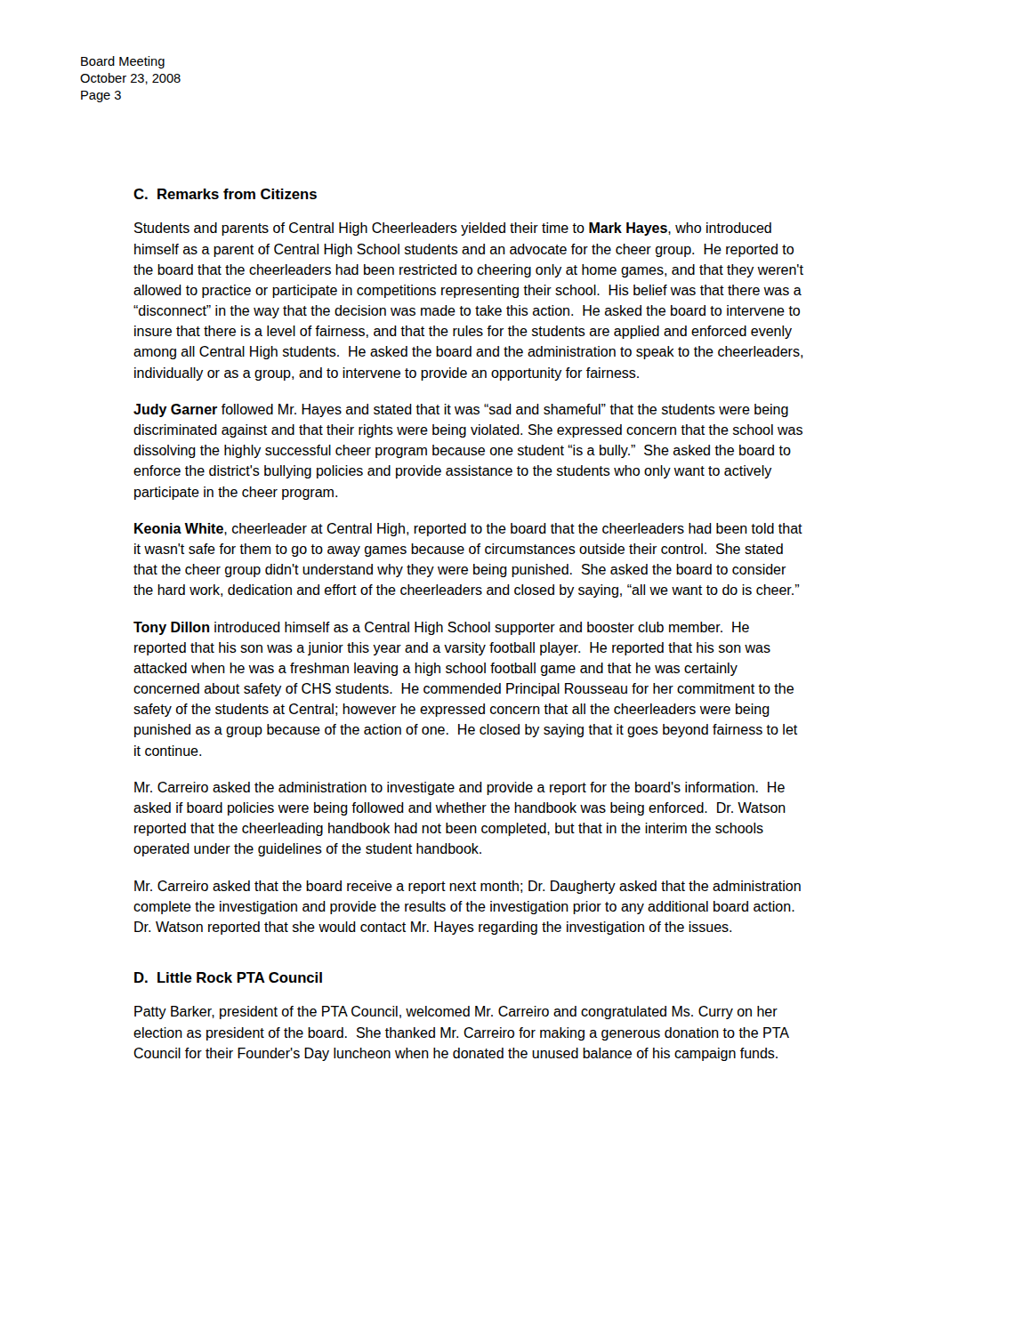Board Meeting
October 23, 2008
Page 3
C. Remarks from Citizens
Students and parents of Central High Cheerleaders yielded their time to Mark Hayes, who introduced himself as a parent of Central High School students and an advocate for the cheer group. He reported to the board that the cheerleaders had been restricted to cheering only at home games, and that they weren't allowed to practice or participate in competitions representing their school. His belief was that there was a “disconnect” in the way that the decision was made to take this action. He asked the board to intervene to insure that there is a level of fairness, and that the rules for the students are applied and enforced evenly among all Central High students. He asked the board and the administration to speak to the cheerleaders, individually or as a group, and to intervene to provide an opportunity for fairness.
Judy Garner followed Mr. Hayes and stated that it was “sad and shameful” that the students were being discriminated against and that their rights were being violated. She expressed concern that the school was dissolving the highly successful cheer program because one student “is a bully.” She asked the board to enforce the district's bullying policies and provide assistance to the students who only want to actively participate in the cheer program.
Keonia White, cheerleader at Central High, reported to the board that the cheerleaders had been told that it wasn't safe for them to go to away games because of circumstances outside their control. She stated that the cheer group didn't understand why they were being punished. She asked the board to consider the hard work, dedication and effort of the cheerleaders and closed by saying, “all we want to do is cheer.”
Tony Dillon introduced himself as a Central High School supporter and booster club member. He reported that his son was a junior this year and a varsity football player. He reported that his son was attacked when he was a freshman leaving a high school football game and that he was certainly concerned about safety of CHS students. He commended Principal Rousseau for her commitment to the safety of the students at Central; however he expressed concern that all the cheerleaders were being punished as a group because of the action of one. He closed by saying that it goes beyond fairness to let it continue.
Mr. Carreiro asked the administration to investigate and provide a report for the board's information. He asked if board policies were being followed and whether the handbook was being enforced. Dr. Watson reported that the cheerleading handbook had not been completed, but that in the interim the schools operated under the guidelines of the student handbook.
Mr. Carreiro asked that the board receive a report next month; Dr. Daugherty asked that the administration complete the investigation and provide the results of the investigation prior to any additional board action. Dr. Watson reported that she would contact Mr. Hayes regarding the investigation of the issues.
D. Little Rock PTA Council
Patty Barker, president of the PTA Council, welcomed Mr. Carreiro and congratulated Ms. Curry on her election as president of the board. She thanked Mr. Carreiro for making a generous donation to the PTA Council for their Founder's Day luncheon when he donated the unused balance of his campaign funds.